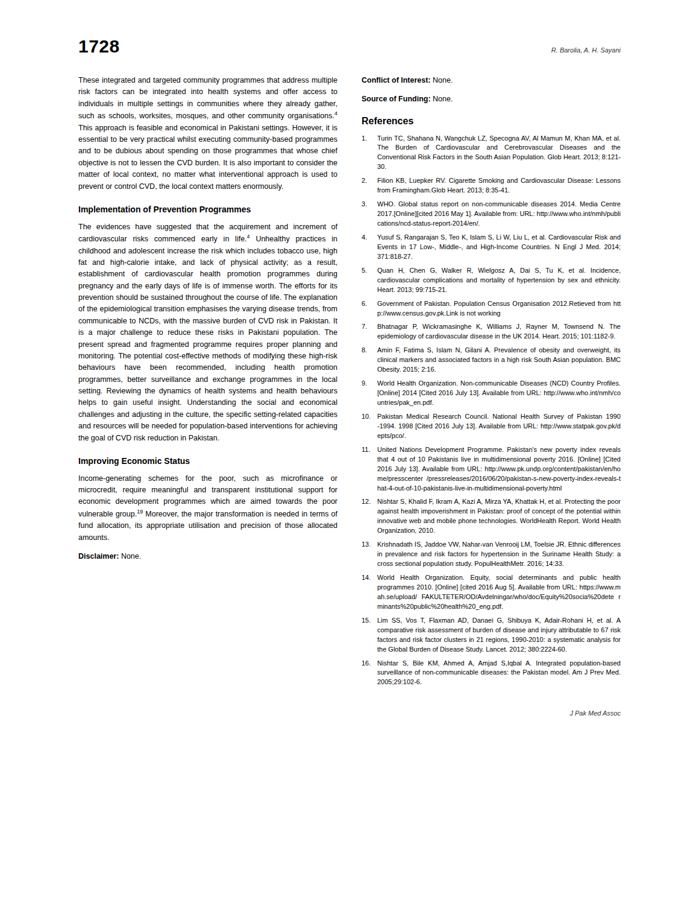1728
R. Barolia, A. H. Sayani
These integrated and targeted community programmes that address multiple risk factors can be integrated into health systems and offer access to individuals in multiple settings in communities where they already gather, such as schools, worksites, mosques, and other community organisations.4 This approach is feasible and economical in Pakistani settings. However, it is essential to be very practical whilst executing community-based programmes and to be dubious about spending on those programmes that whose chief objective is not to lessen the CVD burden. It is also important to consider the matter of local context, no matter what interventional approach is used to prevent or control CVD, the local context matters enormously.
Implementation of Prevention Programmes
The evidences have suggested that the acquirement and increment of cardiovascular risks commenced early in life.4 Unhealthy practices in childhood and adolescent increase the risk which includes tobacco use, high fat and high-calorie intake, and lack of physical activity; as a result, establishment of cardiovascular health promotion programmes during pregnancy and the early days of life is of immense worth. The efforts for its prevention should be sustained throughout the course of life. The explanation of the epidemiological transition emphasises the varying disease trends, from communicable to NCDs, with the massive burden of CVD risk in Pakistan. It is a major challenge to reduce these risks in Pakistani population. The present spread and fragmented programme requires proper planning and monitoring. The potential cost-effective methods of modifying these high-risk behaviours have been recommended, including health promotion programmes, better surveillance and exchange programmes in the local setting. Reviewing the dynamics of health systems and health behaviours helps to gain useful insight. Understanding the social and economical challenges and adjusting in the culture, the specific setting-related capacities and resources will be needed for population-based interventions for achieving the goal of CVD risk reduction in Pakistan.
Improving Economic Status
Income-generating schemes for the poor, such as microfinance or microcredit, require meaningful and transparent institutional support for economic development programmes which are aimed towards the poor vulnerable group.19 Moreover, the major transformation is needed in terms of fund allocation, its appropriate utilisation and precision of those allocated amounts.
Disclaimer: None.
Conflict of Interest: None.
Source of Funding: None.
References
Turin TC, Shahana N, Wangchuk LZ, Specogna AV, Al Mamun M, Khan MA, et al. The Burden of Cardiovascular and Cerebrovascular Diseases and the Conventional Risk Factors in the South Asian Population. Glob Heart. 2013; 8:121-30.
Filion KB, Luepker RV. Cigarette Smoking and Cardiovascular Disease: Lessons from Framingham.Glob Heart. 2013; 8:35-41.
WHO. Global status report on non-communicable diseases 2014. Media Centre 2017.[Online][cited 2016 May 1]. Available from: URL: http://www.who.int/nmh/publications/ncd-status-report-2014/en/.
Yusuf S, Rangarajan S, Teo K, Islam S, Li W, Liu L, et al. Cardiovascular Risk and Events in 17 Low-, Middle-, and High-Income Countries. N Engl J Med. 2014; 371:818-27.
Quan H, Chen G, Walker R, Wielgosz A, Dai S, Tu K, et al. Incidence, cardiovascular complications and mortality of hypertension by sex and ethnicity. Heart. 2013; 99:715-21.
Government of Pakistan. Population Census Organisation 2012.Retieved from http://www.census.gov.pk.Link is not working
Bhatnagar P, Wickramasinghe K, Williams J, Rayner M, Townsend N. The epidemiology of cardiovascular disease in the UK 2014. Heart. 2015; 101:1182-9.
Amin F, Fatima S, Islam N, Gilani A. Prevalence of obesity and overweight, its clinical markers and associated factors in a high risk South Asian population. BMC Obesity. 2015; 2:16.
World Health Organization. Non-communicable Diseases (NCD) Country Profiles. [Online] 2014 [Cited 2016 July 13]. Available from URL: http://www.who.int/nmh/countries/pak_en.pdf.
Pakistan Medical Research Council. National Health Survey of Pakistan 1990 -1994. 1998 [Cited 2016 July 13]. Available from URL: http://www.statpak.gov.pk/depts/pco/.
United Nations Development Programme. Pakistan's new poverty index reveals that 4 out of 10 Pakistanis live in multidimensional poverty 2016. [Online] [Cited 2016 July 13]. Available from URL: http://www.pk.undp.org/content/pakistan/en/home/presscenter /pressreleases/2016/06/20/pakistan-s-new-poverty-index-reveals-that-4-out-of-10-pakistanis-live-in-multidimensional-poverty.html
Nishtar S, Khalid F, Ikram A, Kazi A, Mirza YA, Khattak H, et al. Protecting the poor against health impoverishment in Pakistan: proof of concept of the potential within innovative web and mobile phone technologies. WorldHealth Report. World Health Organization, 2010.
Krishnadath IS, Jaddoe VW, Nahar-van Venrooij LM, Toelsie JR. Ethnic differences in prevalence and risk factors for hypertension in the Suriname Health Study: a cross sectional population study. PopulHealthMetr. 2016; 14:33.
World Health Organization. Equity, social determinants and public health programmes 2010. [Online] [cited 2016 Aug 5]. Available from URL: https://www.mah.se/upload/ FAKULTETER/OD/Avdelningar/who/doc/Equity%20socia%20dete rminants%20public%20health%20_eng.pdf.
Lim SS, Vos T, Flaxman AD, Danaei G, Shibuya K, Adair-Rohani H, et al. A comparative risk assessment of burden of disease and injury attributable to 67 risk factors and risk factor clusters in 21 regions, 1990-2010: a systematic analysis for the Global Burden of Disease Study. Lancet. 2012; 380:2224-60.
Nishtar S, Bile KM, Ahmed A, Amjad S,Iqbal A. Integrated population-based surveillance of non-communicable diseases: the Pakistan model. Am J Prev Med. 2005;29:102-6.
J Pak Med Assoc